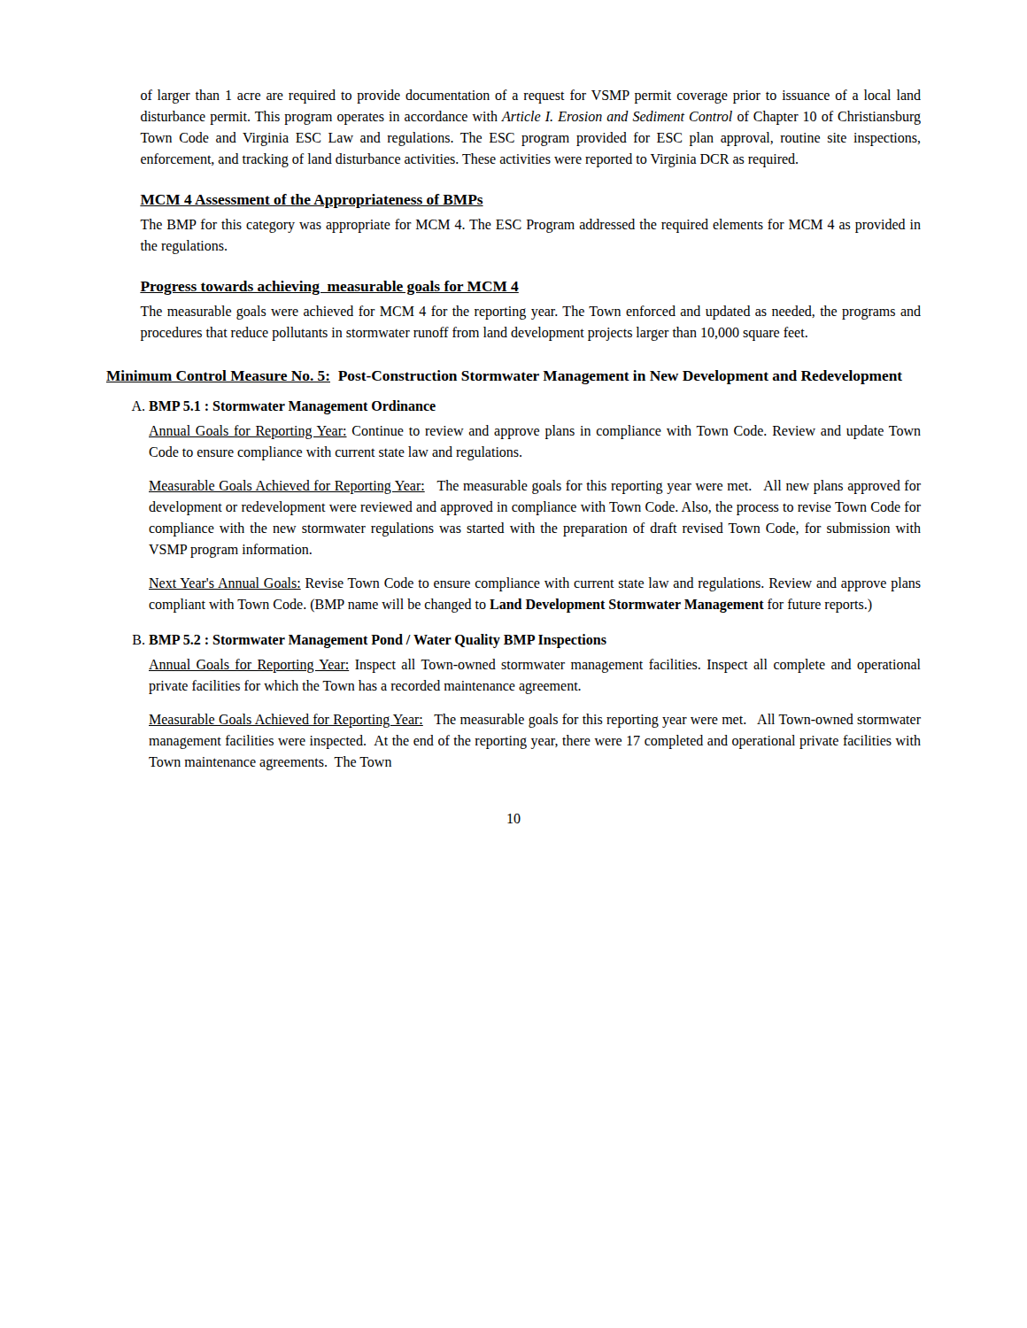of larger than 1 acre are required to provide documentation of a request for VSMP permit coverage prior to issuance of a local land disturbance permit. This program operates in accordance with Article I. Erosion and Sediment Control of Chapter 10 of Christiansburg Town Code and Virginia ESC Law and regulations. The ESC program provided for ESC plan approval, routine site inspections, enforcement, and tracking of land disturbance activities. These activities were reported to Virginia DCR as required.
MCM 4 Assessment of the Appropriateness of BMPs
The BMP for this category was appropriate for MCM 4. The ESC Program addressed the required elements for MCM 4 as provided in the regulations.
Progress towards achieving measurable goals for MCM 4
The measurable goals were achieved for MCM 4 for the reporting year. The Town enforced and updated as needed, the programs and procedures that reduce pollutants in stormwater runoff from land development projects larger than 10,000 square feet.
Minimum Control Measure No. 5: Post-Construction Stormwater Management in New Development and Redevelopment
BMP 5.1 : Stormwater Management Ordinance
Annual Goals for Reporting Year: Continue to review and approve plans in compliance with Town Code. Review and update Town Code to ensure compliance with current state law and regulations.
Measurable Goals Achieved for Reporting Year: The measurable goals for this reporting year were met. All new plans approved for development or redevelopment were reviewed and approved in compliance with Town Code. Also, the process to revise Town Code for compliance with the new stormwater regulations was started with the preparation of draft revised Town Code, for submission with VSMP program information.
Next Year's Annual Goals: Revise Town Code to ensure compliance with current state law and regulations. Review and approve plans compliant with Town Code. (BMP name will be changed to Land Development Stormwater Management for future reports.)
BMP 5.2 : Stormwater Management Pond / Water Quality BMP Inspections
Annual Goals for Reporting Year: Inspect all Town-owned stormwater management facilities. Inspect all complete and operational private facilities for which the Town has a recorded maintenance agreement.
Measurable Goals Achieved for Reporting Year: The measurable goals for this reporting year were met. All Town-owned stormwater management facilities were inspected. At the end of the reporting year, there were 17 completed and operational private facilities with Town maintenance agreements. The Town
10